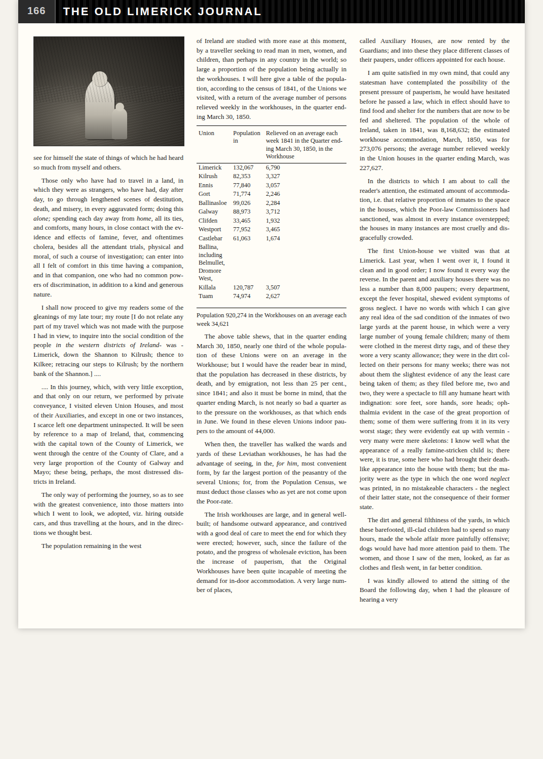166
The Old Limerick Journal
see for himself the state of things of which he had heard so much from myself and others.
Those only who have had to travel in a land, in which they were as strangers, who have had, day after day, to go through lengthened scenes of destitution, death, and misery, in every aggravated form; doing this alone; spending each day away from home, all its ties, and comforts, many hours, in close contact with the evidence and effects of famine, fever, and oftentimes cholera, besides all the attendant trials, physical and moral, of such a course of investigation; can enter into all I felt of comfort in this time having a companion, and in that companion, one who had no common powers of discrimination, in addition to a kind and generous nature.
I shall now proceed to give my readers some of the gleanings of my late tour; my route [I do not relate any part of my travel which was not made with the purpose I had in view, to inquire into the social condition of the people in the western districts of Ireland- was - Limerick, down the Shannon to Kilrush; thence to Kilkee; retracing our steps to Kilrush; by the northern bank of the Shannon.] ....
.... In this journey, which, with very little exception, and that only on our return, we performed by private conveyance, I visited eleven Union Houses, and most of their Auxiliaries, and except in one or two instances, I scarce left one department uninspected. It will be seen by reference to a map of Ireland, that, commencing with the capital town of the County of Limerick, we went through the centre of the County of Clare, and a very large proportion of the County of Galway and Mayo; these being, perhaps, the most distressed districts in Ireland.
The only way of performing the journey, so as to see with the greatest convenience, into those matters into which I went to look, we adopted, viz. hiring outside cars, and thus travelling at the hours, and in the directions we thought best.
The population remaining in the west
of Ireland are studied with more ease at this moment, by a traveller seeking to read man in men, women, and children, than perhaps in any country in the world; so large a proportion of the population being actually in the workhouses. I will here give a table of the population, according to the census of 1841, of the Unions we visited, with a return of the average number of persons relieved weekly in the workhouses, in the quarter ending March 30, 1850.
| Union | Population in | Relieved on an average each week 1841 in the Quarter ending March 30, 1850, in the Workhouse |
| --- | --- | --- |
| Limerick | 132,067 | 6,790 |
| Kilrush | 82,353 | 3,327 |
| Ennis | 77,840 | 3,057 |
| Gort | 71,774 | 2,246 |
| Ballinasloe | 99,026 | 2,284 |
| Galway | 88,973 | 3,712 |
| Clifden | 33,465 | 1,932 |
| Westport | 77,952 | 3,465 |
| Castlebar | 61,063 | 1,674 |
| Ballina, including Belmullet, Dromore West, | | |
| Killala | 120,787 | 3,507 |
| Tuam | 74,974 | 2,627 |
Population 920,274 in the Workhouses on an average each week 34,621
The above table shews, that in the quarter ending March 30, 1850, nearly one third of the whole population of these Unions were on an average in the Workhouse; but I would have the reader bear in mind, that the population has decreased in these districts, by death, and by emigration, not less than 25 per cent., since 1841; and also it must be borne in mind, that the quarter ending March, is not nearly so bad a quarter as to the pressure on the workhouses, as that which ends in June. We found in these eleven Unions indoor paupers to the amount of 44,000.
When then, the traveller has walked the wards and yards of these Leviathan workhouses, he has had the advantage of seeing, in the, for him, most convenient form, by far the largest portion of the peasantry of the several Unions; for, from the Population Census, we must deduct those classes who as yet are not come upon the Poor-rate.
The Irish workhouses are large, and in general well-built; of handsome outward appearance, and contrived with a good deal of care to meet the end for which they were erected; however, such, since the failure of the potato, and the progress of wholesale eviction, has been the increase of pauperism, that the Original Workhouses have been quite incapable of meeting the demand for in-door accommodation. A very large number of places,
called Auxiliary Houses, are now rented by the Guardians; and into these they place different classes of their paupers, under officers appointed for each house.
I am quite satisfied in my own mind, that could any statesman have contemplated the possibility of the present pressure of pauperism, he would have hesitated before he passed a law, which in effect should have to find food and shelter for the numbers that are now to be fed and sheltered. The population of the whole of Ireland, taken in 1841, was 8,168,632; the estimated workhouse accommodation, March, 1850, was for 273,076 persons; the average number relieved weekly in the Union houses in the quarter ending March, was 227,627.
In the districts to which I am about to call the reader's attention, the estimated amount of accommodation, i.e. that relative proportion of inmates to the space in the houses, which the Poor-law Commissioners had sanctioned, was almost in every instance overstepped; the houses in many instances are most cruelly and disgracefully crowded.
The first Union-house we visited was that at Limerick. Last year, when I went over it, I found it clean and in good order; I now found it every way the reverse. In the parent and auxiliary houses there was no less a number than 8,000 paupers; every department, except the fever hospital, shewed evident symptoms of gross neglect. I have no words with which I can give any real idea of the sad condition of the inmates of two large yards at the parent house, in which were a very large number of young female children; many of them were clothed in the merest dirty rags, and of these they wore a very scanty allowance; they were in the dirt collected on their persons for many weeks; there was not about them the slightest evidence of any the least care being taken of them; as they filed before me, two and two, they were a spectacle to fill any humane heart with indignation: sore feet, sore hands, sore heads; ophthalmia evident in the case of the great proportion of them; some of them were suffering from it in its very worst stage; they were evidently eat up with vermin - very many were mere skeletons: I know well what the appearance of a really famine-stricken child is; there were, it is true, some here who had brought their death-like appearance into the house with them; but the majority were as the type in which the one word neglect was printed, in no mistakeable characters - the neglect of their latter state, not the consequence of their former state.
The dirt and general filthiness of the yards, in which these barefooted, ill-clad children had to spend so many hours, made the whole affair more painfully offensive; dogs would have had more attention paid to them. The women, and those I saw of the men, looked, as far as clothes and flesh went, in far better condition.
I was kindly allowed to attend the sitting of the Board the following day, when I had the pleasure of hearing a very